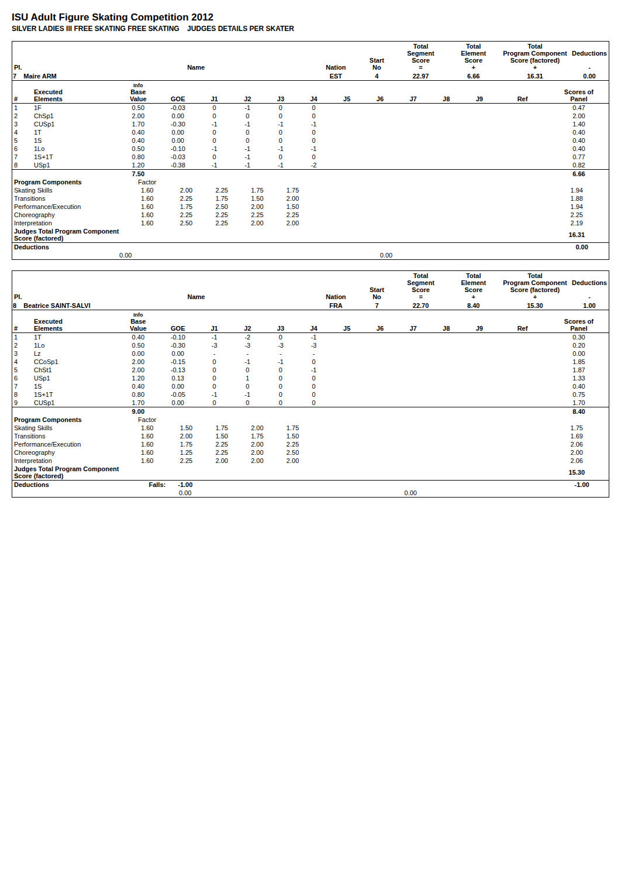ISU Adult Figure Skating Competition 2012
SILVER LADIES III FREE SKATING FREE SKATING JUDGES DETAILS PER SKATER
| Pl. | Name | Nation | Start No | Total Segment Score = | Total Element Score + | Total Program Component Score (factored) + | Deductions - |
| 7 Maire ARM | | EST | 4 | 22.97 | 6.66 | 16.31 | 0.00 |
| # | Executed Elements | Info Base Value | GOE | J1 | J2 | J3 | J4 | J5 | J6 | J7 | J8 | J9 | Ref | Scores of Panel |
| --- | --- | --- | --- | --- | --- | --- | --- | --- | --- | --- | --- | --- | --- | --- |
| 1 | 1F | 0.50 | -0.03 | 0 | -1 | 0 | 0 | | | | | | | 0.47 |
| 2 | ChSp1 | 2.00 | 0.00 | 0 | 0 | 0 | 0 | | | | | | | 2.00 |
| 3 | CUSp1 | 1.70 | -0.30 | -1 | -1 | -1 | -1 | | | | | | | 1.40 |
| 4 | 1T | 0.40 | 0.00 | 0 | 0 | 0 | 0 | | | | | | | 0.40 |
| 5 | 1S | 0.40 | 0.00 | 0 | 0 | 0 | 0 | | | | | | | 0.40 |
| 6 | 1Lo | 0.50 | -0.10 | -1 | -1 | -1 | -1 | | | | | | | 0.40 |
| 7 | 1S+1T | 0.80 | -0.03 | 0 | -1 | 0 | 0 | | | | | | | 0.77 |
| 8 | USp1 | 1.20 | -0.38 | -1 | -1 | -1 | -2 | | | | | | | 0.82 |
| | | 7.50 | | | 6.66 |
| Program Components | Factor | | | | | | | | | | | |
| Skating Skills | 1.60 | 2.00 | 2.25 | 1.75 | 1.75 | | | | | | | 1.94 |
| Transitions | 1.60 | 2.25 | 1.75 | 1.50 | 2.00 | | | | | | | 1.88 |
| Performance/Execution | 1.60 | 1.75 | 2.50 | 2.00 | 1.50 | | | | | | | 1.94 |
| Choreography | 1.60 | 2.25 | 2.25 | 2.25 | 2.25 | | | | | | | 2.25 |
| Interpretation | 1.60 | 2.50 | 2.25 | 2.00 | 2.00 | | | | | | | 2.19 |
| Judges Total Program Component Score (factored) | | 16.31 |
| Deductions | | 0.00 |
| | 0.00 | | 0.00 | |
| Pl. | Name | Nation | Start No | Total Segment Score = | Total Element Score + | Total Program Component Score (factored) + | Deductions - |
| 8 Beatrice SAINT-SALVI | | FRA | 7 | 22.70 | 8.40 | 15.30 | 1.00 |
| # | Executed Elements | Info Base Value | GOE | J1 | J2 | J3 | J4 | J5 | J6 | J7 | J8 | J9 | Ref | Scores of Panel |
| --- | --- | --- | --- | --- | --- | --- | --- | --- | --- | --- | --- | --- | --- | --- |
| 1 | 1T | 0.40 | -0.10 | -1 | -2 | 0 | -1 | | | | | | | 0.30 |
| 2 | 1Lo | 0.50 | -0.30 | -3 | -3 | -3 | -3 | | | | | | | 0.20 |
| 3 | Lz | 0.00 | 0.00 | - | - | - | - | | | | | | | 0.00 |
| 4 | CCoSp1 | 2.00 | -0.15 | 0 | -1 | -1 | 0 | | | | | | | 1.85 |
| 5 | ChSt1 | 2.00 | -0.13 | 0 | 0 | 0 | -1 | | | | | | | 1.87 |
| 6 | USp1 | 1.20 | 0.13 | 0 | 1 | 0 | 0 | | | | | | | 1.33 |
| 7 | 1S | 0.40 | 0.00 | 0 | 0 | 0 | 0 | | | | | | | 0.40 |
| 8 | 1S+1T | 0.80 | -0.05 | -1 | -1 | 0 | 0 | | | | | | | 0.75 |
| 9 | CUSp1 | 1.70 | 0.00 | 0 | 0 | 0 | 0 | | | | | | | 1.70 |
| | | 9.00 | | | 8.40 |
| Program Components | Factor | | | | | | | | | | | |
| Skating Skills | 1.60 | 1.50 | 1.75 | 2.00 | 1.75 | | | | | | | 1.75 |
| Transitions | 1.60 | 2.00 | 1.50 | 1.75 | 1.50 | | | | | | | 1.69 |
| Performance/Execution | 1.60 | 1.75 | 2.25 | 2.00 | 2.25 | | | | | | | 2.06 |
| Choreography | 1.60 | 1.25 | 2.25 | 2.00 | 2.50 | | | | | | | 2.00 |
| Interpretation | 1.60 | 2.25 | 2.00 | 2.00 | 2.00 | | | | | | | 2.06 |
| Judges Total Program Component Score (factored) | | 15.30 |
| Deductions | Falls: | -1.00 | | -1.00 |
| | | 0.00 | | 0.00 | |